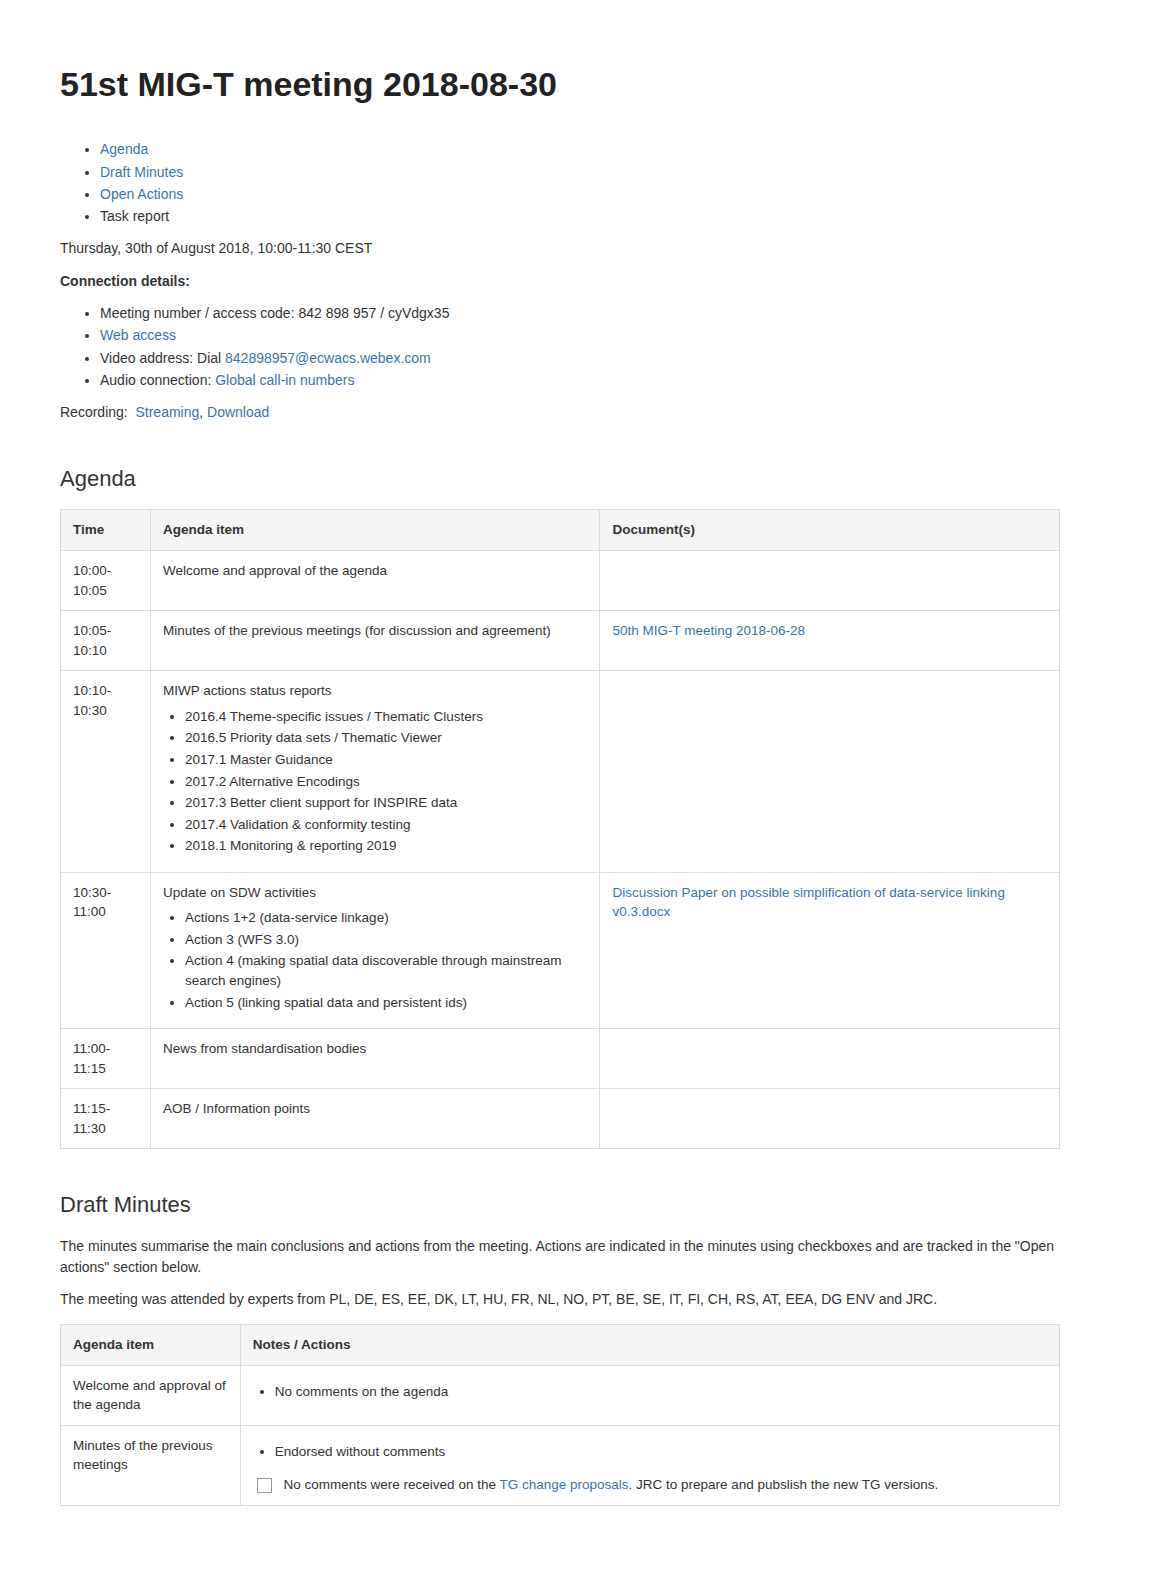51st MIG-T meeting 2018-08-30
Agenda
Draft Minutes
Open Actions
Task report
Thursday, 30th of August 2018, 10:00-11:30 CEST
Connection details:
Meeting number / access code: 842 898 957 / cyVdgx35
Web access
Video address: Dial 842898957@ecwacs.webex.com
Audio connection: Global call-in numbers
Recording: Streaming, Download
Agenda
| Time | Agenda item | Document(s) |
| --- | --- | --- |
| 10:00-10:05 | Welcome and approval of the agenda | |
| 10:05-10:10 | Minutes of the previous meetings (for discussion and agreement) | 50th MIG-T meeting 2018-06-28 |
| 10:10-10:30 | MIWP actions status reports 2016.4 Theme-specific issues / Thematic Clusters 2016.5 Priority data sets / Thematic Viewer 2017.1 Master Guidance 2017.2 Alternative Encodings 2017.3 Better client support for INSPIRE data 2017.4 Validation & conformity testing 2018.1 Monitoring & reporting 2019 | |
| 10:30-11:00 | Update on SDW activities Actions 1+2 (data-service linkage) Action 3 (WFS 3.0) Action 4 (making spatial data discoverable through mainstream search engines) Action 5 (linking spatial data and persistent ids) | Discussion Paper on possible simplification of data-service linking v0.3.docx |
| 11:00-11:15 | News from standardisation bodies | |
| 11:15-11:30 | AOB / Information points | |
Draft Minutes
The minutes summarise the main conclusions and actions from the meeting. Actions are indicated in the minutes using checkboxes and are tracked in the "Open actions" section below.
The meeting was attended by experts from PL, DE, ES, EE, DK, LT, HU, FR, NL, NO, PT, BE, SE, IT, FI, CH, RS, AT, EEA, DG ENV and JRC.
| Agenda item | Notes / Actions |
| --- | --- |
| Welcome and approval of the agenda | No comments on the agenda |
| Minutes of the previous meetings | Endorsed without comments No comments were received on the TG change proposals . JRC to prepare and pubslish the new TG versions. |